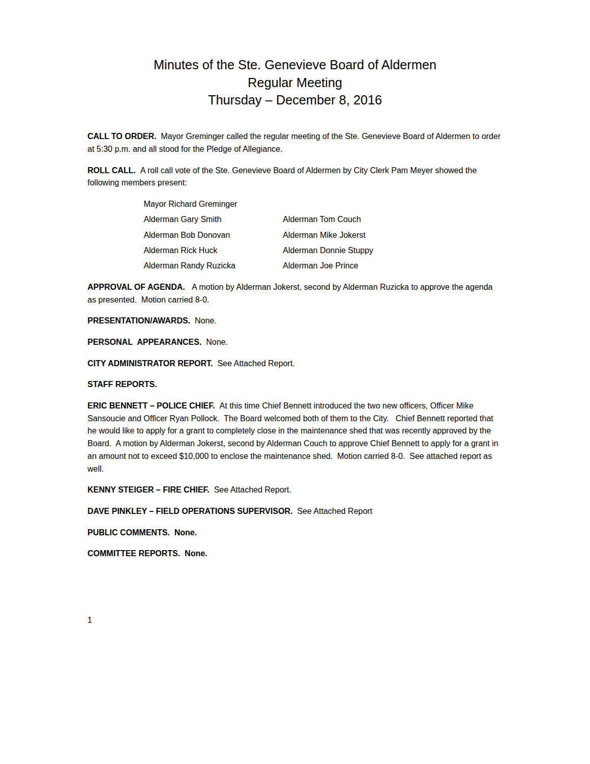Minutes of the Ste. Genevieve Board of Aldermen
Regular Meeting
Thursday – December 8, 2016
CALL TO ORDER. Mayor Greminger called the regular meeting of the Ste. Genevieve Board of Aldermen to order at 5:30 p.m. and all stood for the Pledge of Allegiance.
ROLL CALL. A roll call vote of the Ste. Genevieve Board of Aldermen by City Clerk Pam Meyer showed the following members present:
Mayor Richard Greminger
Alderman Gary Smith Alderman Tom Couch
Alderman Bob Donovan Alderman Mike Jokerst
Alderman Rick Huck Alderman Donnie Stuppy
Alderman Randy Ruzicka Alderman Joe Prince
APPROVAL OF AGENDA. A motion by Alderman Jokerst, second by Alderman Ruzicka to approve the agenda as presented. Motion carried 8-0.
PRESENTATION/AWARDS. None.
PERSONAL APPEARANCES. None.
CITY ADMINISTRATOR REPORT. See Attached Report.
STAFF REPORTS.
ERIC BENNETT – POLICE CHIEF. At this time Chief Bennett introduced the two new officers, Officer Mike Sansoucie and Officer Ryan Pollock. The Board welcomed both of them to the City. Chief Bennett reported that he would like to apply for a grant to completely close in the maintenance shed that was recently approved by the Board. A motion by Alderman Jokerst, second by Alderman Couch to approve Chief Bennett to apply for a grant in an amount not to exceed $10,000 to enclose the maintenance shed. Motion carried 8-0. See attached report as well.
KENNY STEIGER – FIRE CHIEF. See Attached Report.
DAVE PINKLEY – FIELD OPERATIONS SUPERVISOR. See Attached Report
PUBLIC COMMENTS. None.
COMMITTEE REPORTS. None.
1